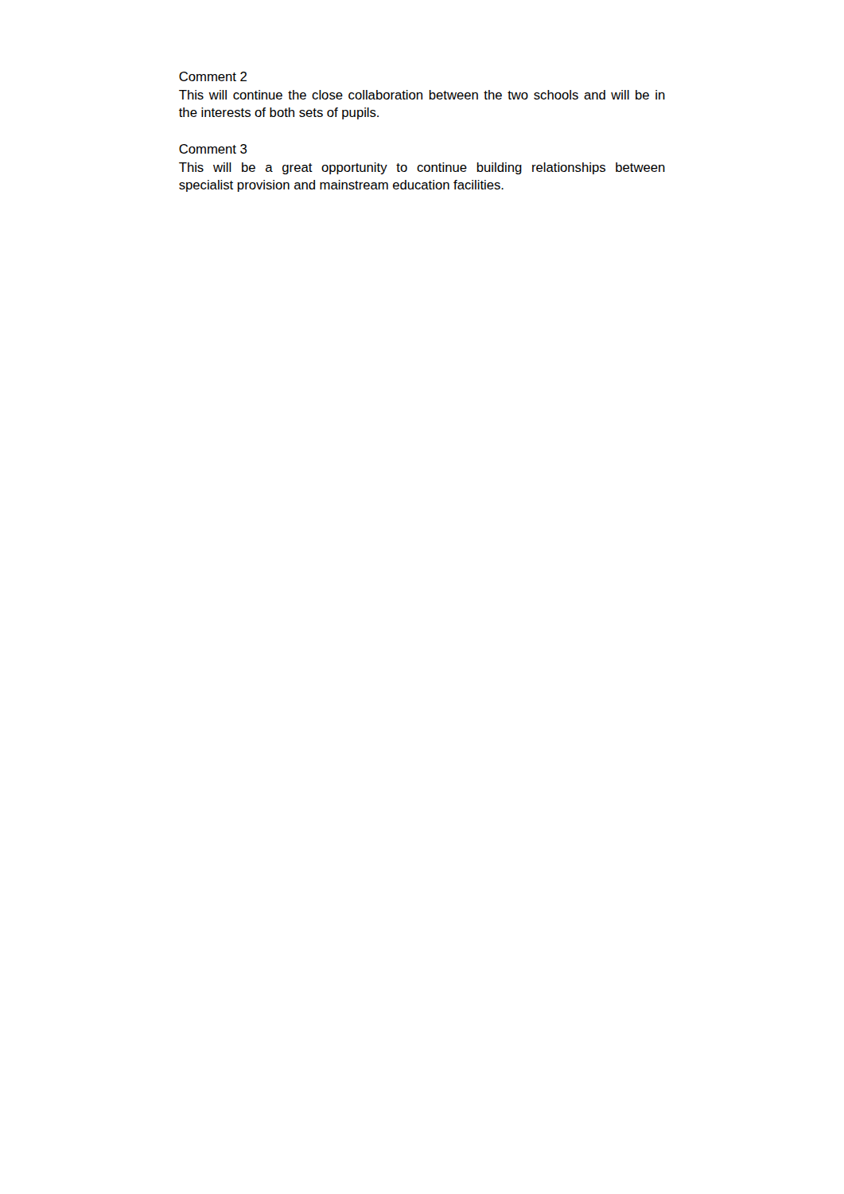Comment 2
This will continue the close collaboration between the two schools and will be in the interests of both sets of pupils.
Comment 3
This will be a great opportunity to continue building relationships between specialist provision and mainstream education facilities.